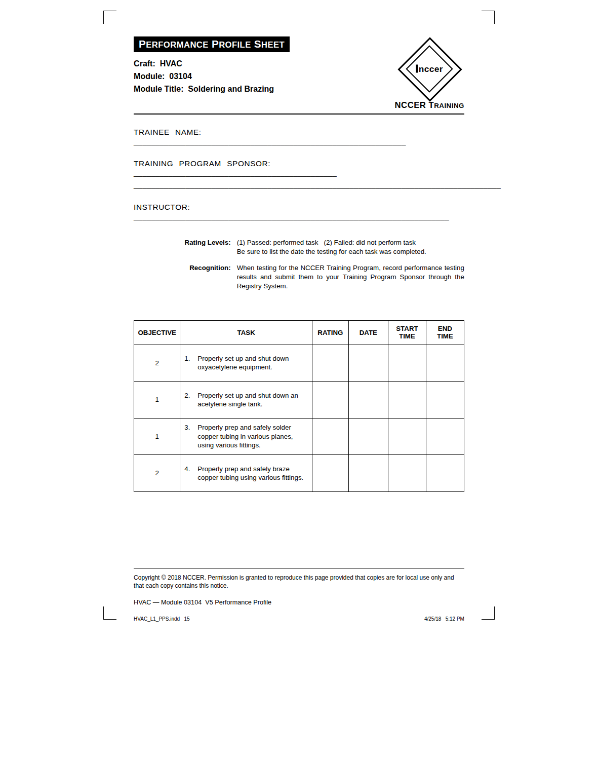PERFORMANCE PROFILE SHEET
Craft: HVAC
Module: 03104
Module Title: Soldering and Brazing
nccer
NCCER TRAINING
TRAINEE NAME: _______________________________________________________________
TRAINING PROGRAM SPONSOR: _______________________________________________
_____________________________________________________________________________________
INSTRUCTOR: _________________________________________________________________________
Rating Levels:
(1) Passed: performed task (2) Failed: did not perform task
Be sure to list the date the testing for each task was completed.
Recognition:
When testing for the NCCER Training Program, record performance testing results and submit them to your Training Program Sponsor through the Registry System.
| OBJECTIVE | TASK | RATING | DATE | START TIME | END TIME |
| --- | --- | --- | --- | --- | --- |
| 2 | 1. Properly set up and shut down oxyacetylene equipment. | | | | |
| 1 | 2. Properly set up and shut down an acetylene single tank. | | | | |
| 1 | 3. Properly prep and safely solder copper tubing in various planes, using various fittings. | | | | |
| 2 | 4. Properly prep and safely braze copper tubing using various fittings. | | | | |
Copyright © 2018 NCCER. Permission is granted to reproduce this page provided that copies are for local use only and that each copy contains this notice.
HVAC — Module 03104 V5 Performance Profile
HVAC_L1_PPS.indd 15 4/25/18 5:12 PM